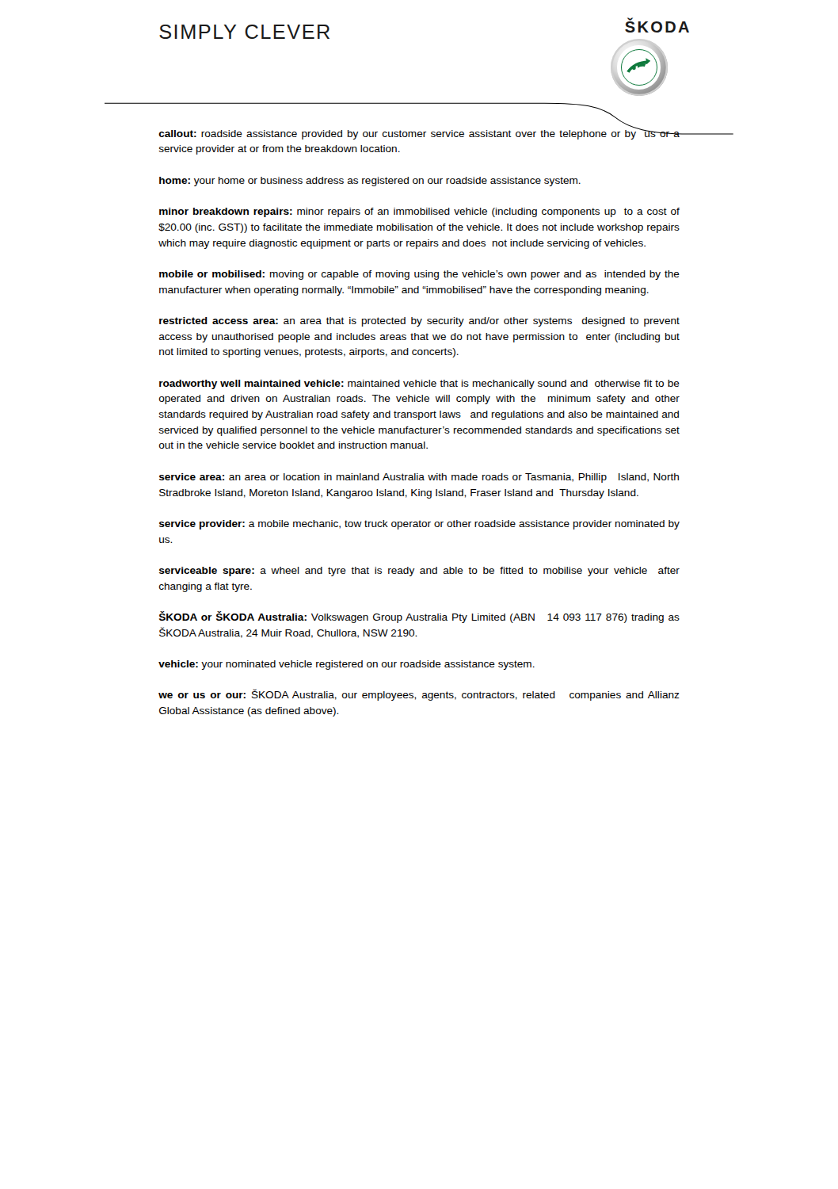SIMPLY CLEVER
ŠKODA
callout: roadside assistance provided by our customer service assistant over the telephone or by us or a service provider at or from the breakdown location.
home: your home or business address as registered on our roadside assistance system.
minor breakdown repairs: minor repairs of an immobilised vehicle (including components up to a cost of $20.00 (inc. GST)) to facilitate the immediate mobilisation of the vehicle. It does not include workshop repairs which may require diagnostic equipment or parts or repairs and does not include servicing of vehicles.
mobile or mobilised: moving or capable of moving using the vehicle’s own power and as intended by the manufacturer when operating normally. “Immobile” and “immobilised” have the corresponding meaning.
restricted access area: an area that is protected by security and/or other systems designed to prevent access by unauthorised people and includes areas that we do not have permission to enter (including but not limited to sporting venues, protests, airports, and concerts).
roadworthy well maintained vehicle: maintained vehicle that is mechanically sound and otherwise fit to be operated and driven on Australian roads. The vehicle will comply with the minimum safety and other standards required by Australian road safety and transport laws and regulations and also be maintained and serviced by qualified personnel to the vehicle manufacturer’s recommended standards and specifications set out in the vehicle service booklet and instruction manual.
service area: an area or location in mainland Australia with made roads or Tasmania, Phillip Island, North Stradbroke Island, Moreton Island, Kangaroo Island, King Island, Fraser Island and Thursday Island.
service provider: a mobile mechanic, tow truck operator or other roadside assistance provider nominated by us.
serviceable spare: a wheel and tyre that is ready and able to be fitted to mobilise your vehicle after changing a flat tyre.
ŠKODA or ŠKODA Australia: Volkswagen Group Australia Pty Limited (ABN 14 093 117 876) trading as ŠKODA Australia, 24 Muir Road, Chullora, NSW 2190.
vehicle: your nominated vehicle registered on our roadside assistance system.
we or us or our: ŠKODA Australia, our employees, agents, contractors, related companies and Allianz Global Assistance (as defined above).